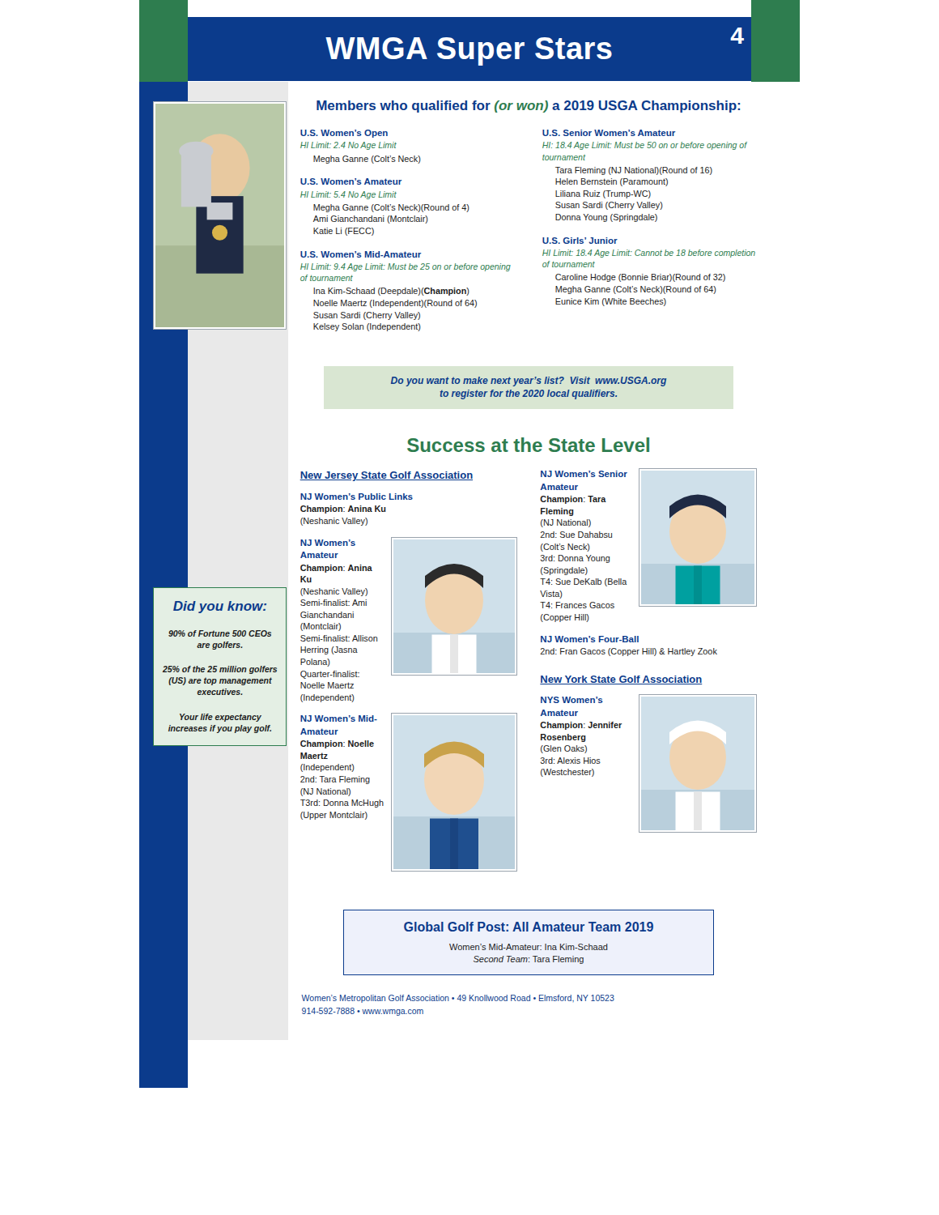WMGA Super Stars
4
Did you know:
90% of Fortune 500 CEOs are golfers.
25% of the 25 million golfers (US) are top management executives.
Your life expectancy increases if you play golf.
Members who qualified for (or won) a 2019 USGA Championship:
U.S. Women’s Open
HI Limit: 2.4 No Age Limit
Megha Ganne (Colt’s Neck)
U.S. Women’s Amateur
HI Limit: 5.4 No Age Limit
Megha Ganne (Colt’s Neck)(Round of 4)
Ami Gianchandani (Montclair)
Katie Li (FECC)
U.S. Women’s Mid-Amateur
HI Limit: 9.4 Age Limit: Must be 25 on or before opening of tournament
Ina Kim-Schaad (Deepdale)(Champion)
Noelle Maertz (Independent)(Round of 64)
Susan Sardi (Cherry Valley)
Kelsey Solan (Independent)
U.S. Senior Women’s Amateur
HI: 18.4 Age Limit: Must be 50 on or before opening of tournament
Tara Fleming (NJ National)(Round of 16)
Helen Bernstein (Paramount)
Liliana Ruiz (Trump-WC)
Susan Sardi (Cherry Valley)
Donna Young (Springdale)
U.S. Girls’ Junior
HI Limit: 18.4 Age Limit: Cannot be 18 before completion of tournament
Caroline Hodge (Bonnie Briar)(Round of 32)
Megha Ganne (Colt’s Neck)(Round of 64)
Eunice Kim (White Beeches)
Do you want to make next year’s list? Visit www.USGA.org
to register for the 2020 local qualifiers.
Success at the State Level
New Jersey State Golf Association
NJ Women’s Public Links
Champion: Anina Ku
(Neshanic Valley)
NJ Women’s Amateur
Champion: Anina Ku
(Neshanic Valley)
Semi-finalist: Ami Gianchandani (Montclair)
Semi-finalist: Allison Herring (Jasna Polana)
Quarter-finalist: Noelle Maertz (Independent)
NJ Women’s Mid-Amateur
Champion: Noelle Maertz
(Independent)
2nd: Tara Fleming
(NJ National)
T3rd: Donna McHugh
(Upper Montclair)
NJ Women’s Senior Amateur
Champion: Tara Fleming
(NJ National)
2nd: Sue Dahabsu
(Colt’s Neck)
3rd: Donna Young (Springdale)
T4: Sue DeKalb (Bella Vista)
T4: Frances Gacos
(Copper Hill)
NJ Women’s Four-Ball
2nd: Fran Gacos (Copper Hill) & Hartley Zook
New York State Golf Association
NYS Women’s Amateur
Champion: Jennifer Rosenberg
(Glen Oaks)
3rd: Alexis Hios
(Westchester)
Global Golf Post: All Amateur Team 2019
Women’s Mid-Amateur: Ina Kim-Schaad
Second Team: Tara Fleming
Women’s Metropolitan Golf Association • 49 Knollwood Road • Elmsford, NY 10523
914-592-7888 • www.wmga.com